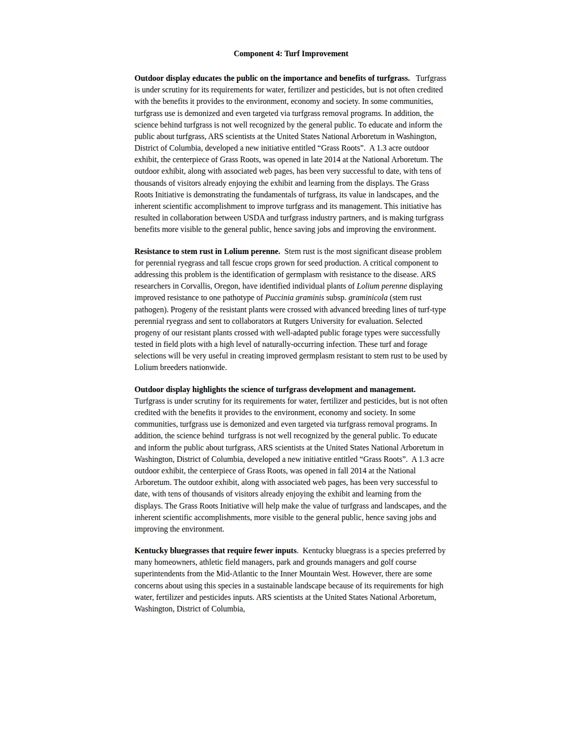Component 4: Turf Improvement
Outdoor display educates the public on the importance and benefits of turfgrass. Turfgrass is under scrutiny for its requirements for water, fertilizer and pesticides, but is not often credited with the benefits it provides to the environment, economy and society. In some communities, turfgrass use is demonized and even targeted via turfgrass removal programs. In addition, the science behind turfgrass is not well recognized by the general public. To educate and inform the public about turfgrass, ARS scientists at the United States National Arboretum in Washington, District of Columbia, developed a new initiative entitled “Grass Roots”. A 1.3 acre outdoor exhibit, the centerpiece of Grass Roots, was opened in late 2014 at the National Arboretum. The outdoor exhibit, along with associated web pages, has been very successful to date, with tens of thousands of visitors already enjoying the exhibit and learning from the displays. The Grass Roots Initiative is demonstrating the fundamentals of turfgrass, its value in landscapes, and the inherent scientific accomplishment to improve turfgrass and its management. This initiative has resulted in collaboration between USDA and turfgrass industry partners, and is making turfgrass benefits more visible to the general public, hence saving jobs and improving the environment.
Resistance to stem rust in Lolium perenne. Stem rust is the most significant disease problem for perennial ryegrass and tall fescue crops grown for seed production. A critical component to addressing this problem is the identification of germplasm with resistance to the disease. ARS researchers in Corvallis, Oregon, have identified individual plants of Lolium perenne displaying improved resistance to one pathotype of Puccinia graminis subsp. graminicola (stem rust pathogen). Progeny of the resistant plants were crossed with advanced breeding lines of turf-type perennial ryegrass and sent to collaborators at Rutgers University for evaluation. Selected progeny of our resistant plants crossed with well-adapted public forage types were successfully tested in field plots with a high level of naturally-occurring infection. These turf and forage selections will be very useful in creating improved germplasm resistant to stem rust to be used by Lolium breeders nationwide.
Outdoor display highlights the science of turfgrass development and management. Turfgrass is under scrutiny for its requirements for water, fertilizer and pesticides, but is not often credited with the benefits it provides to the environment, economy and society. In some communities, turfgrass use is demonized and even targeted via turfgrass removal programs. In addition, the science behind turfgrass is not well recognized by the general public. To educate and inform the public about turfgrass, ARS scientists at the United States National Arboretum in Washington, District of Columbia, developed a new initiative entitled “Grass Roots”. A 1.3 acre outdoor exhibit, the centerpiece of Grass Roots, was opened in fall 2014 at the National Arboretum. The outdoor exhibit, along with associated web pages, has been very successful to date, with tens of thousands of visitors already enjoying the exhibit and learning from the displays. The Grass Roots Initiative will help make the value of turfgrass and landscapes, and the inherent scientific accomplishments, more visible to the general public, hence saving jobs and improving the environment.
Kentucky bluegrasses that require fewer inputs. Kentucky bluegrass is a species preferred by many homeowners, athletic field managers, park and grounds managers and golf course superintendents from the Mid-Atlantic to the Inner Mountain West. However, there are some concerns about using this species in a sustainable landscape because of its requirements for high water, fertilizer and pesticides inputs. ARS scientists at the United States National Arboretum, Washington, District of Columbia,